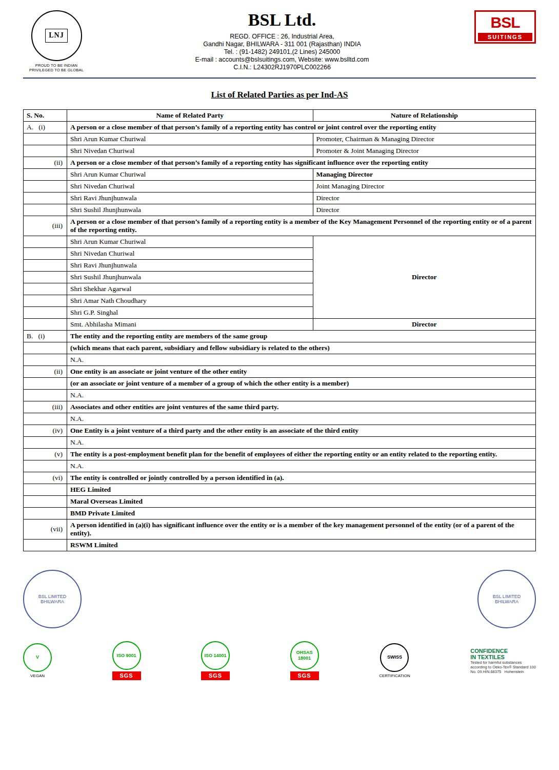LNJ
PROUD TO BE INDIAN
PRIVILEGED TO BE GLOBAL
BSL Ltd.
REGD. OFFICE : 26, Industrial Area,
Gandhi Nagar, BHILWARA - 311 001 (Rajasthan) INDIA
Tel. : (91-1482) 249101,(2 Lines) 245000
E-mail : accounts@bslsuitings.com, Website: www.bslltd.com
C.I.N.: L24302RJ1970PLC002266
BSL
SUITINGS
List of Related Parties as per Ind-AS
| S. No. | Name of Related Party | Nature of Relationship |
| --- | --- | --- |
| A. (i) | A person or a close member of that person’s family of a reporting entity has control or joint control over the reporting entity |
| | Shri Arun Kumar Churiwal | Promoter, Chairman & Managing Director |
| | Shri Nivedan Churiwal | Promoter & Joint Managing Director |
| (ii) | A person or a close member of that person’s family of a reporting entity has significant influence over the reporting entity |
| | Shri Arun Kumar Churiwal | Managing Director |
| | Shri Nivedan Churiwal | Joint Managing Director |
| | Shri Ravi Jhunjhunwala | Director |
| | Shri Sushil Jhunjhunwala | Director |
| (iii) | A person or a close member of that person’s family of a reporting entity is a member of the Key Management Personnel of the reporting entity or of a parent of the reporting entity. |
| | Shri Arun Kumar Churiwal | Director |
| | Shri Nivedan Churiwal |
| | Shri Ravi Jhunjhunwala |
| | Shri Sushil Jhunjhunwala |
| | Shri Shekhar Agarwal |
| | Shri Amar Nath Choudhary |
| | Shri G.P. Singhal |
| | Smt. Abhilasha Mimani | Director |
| B. (i) | The entity and the reporting entity are members of the same group |
| | (which means that each parent, subsidiary and fellow subsidiary is related to the others) |
| | N.A. |
| (ii) | One entity is an associate or joint venture of the other entity |
| | (or an associate or joint venture of a member of a group of which the other entity is a member) |
| | N.A. |
| (iii) | Associates and other entities are joint ventures of the same third party. |
| | N.A. |
| (iv) | One Entity is a joint venture of a third party and the other entity is an associate of the third entity |
| | N.A. |
| (v) | The entity is a post-employment benefit plan for the benefit of employees of either the reporting entity or an entity related to the reporting entity. |
| | N.A. |
| (vi) | The entity is controlled or jointly controlled by a person identified in (a). |
| | HEG Limited |
| | Maral Overseas Limited |
| | BMD Private Limited |
| (vii) | A person identified in (a)(i) has significant influence over the entity or is a member of the key management personnel of the entity (or of a parent of the entity). |
| | RSWM Limited |
BSL LIMITED
BHILWARA
BSL LIMITED
BHILWARA
V
VEGAN
ISO 9001
SGS
ISO 14001
SGS
OHSAS 18001
SGS
SWISS
CERTIFICATION
CONFIDENCE
IN TEXTILES
Tested for harmful substances
according to Oeko-Tex® Standard 100
No. 09.HIN.68375 Hohenstein